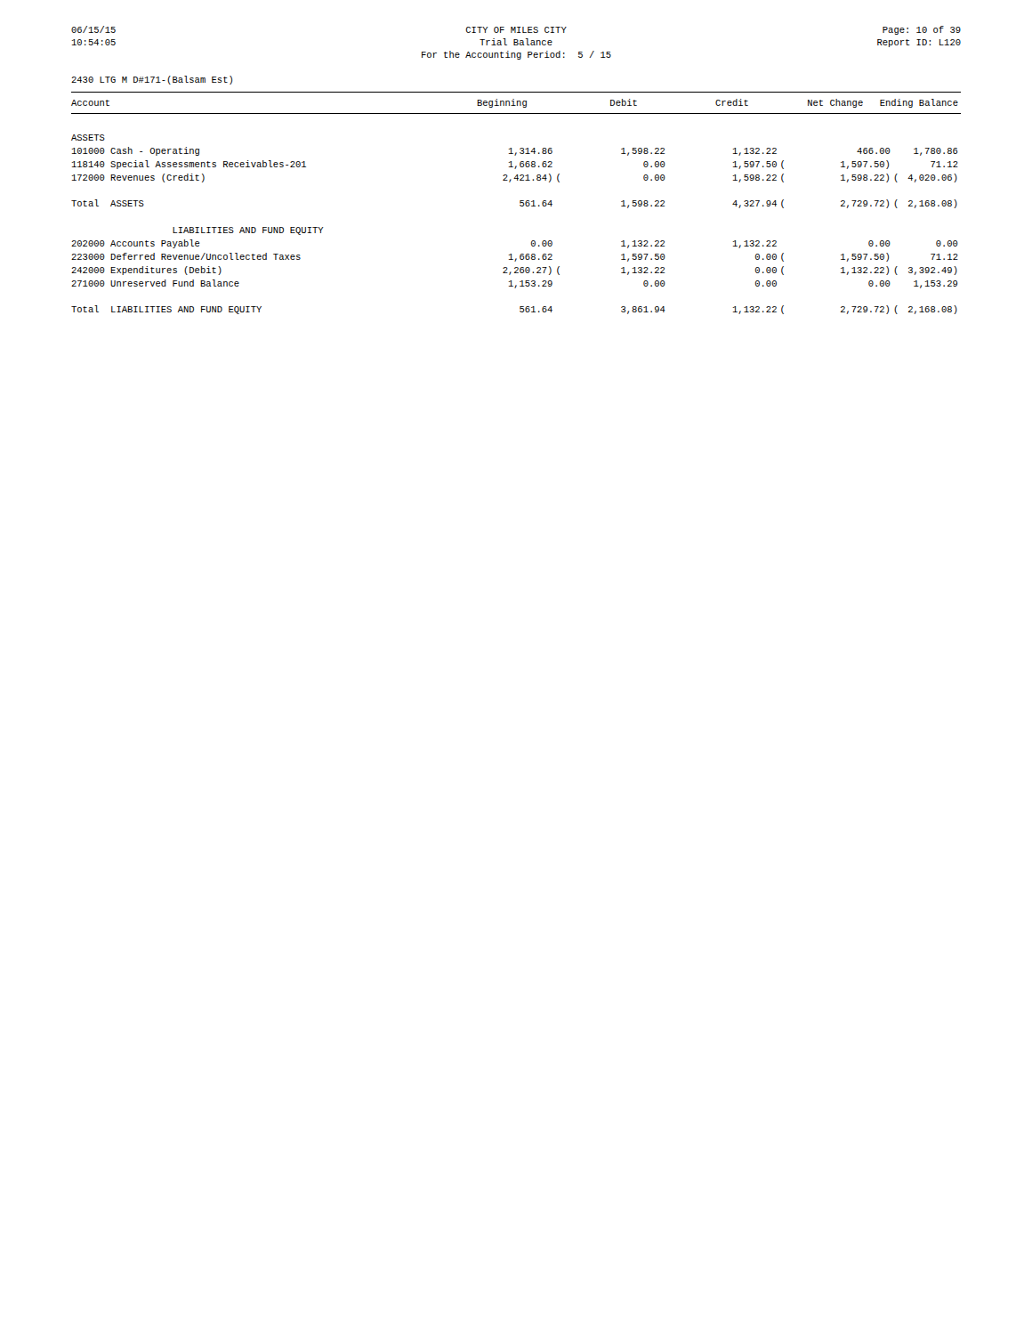| 06/15/15 | CITY OF MILES CITY | Page: 10 of 39 |
| 10:54:05 | Trial Balance | Report ID: L120 |
| | For the Accounting Period: 5 / 15 | |
2430 LTG M D#171-(Balsam Est)
| Account | Beginning | | Debit | | Credit | | Net Change | | Ending Balance | |
| ASSETS | | | | | | | | | | |
| 101000 Cash - Operating | 1,314.86 | | 1,598.22 | | 1,132.22 | | 466.00 | | 1,780.86 | |
| 118140 Special Assessments Receivables-201 | 1,668.62 | | 0.00 | | 1,597.50 | ( | 1,597.50) | | 71.12 | |
| 172000 Revenues (Credit) | 2,421.84) | ( | 0.00 | | 1,598.22 | ( | 1,598.22) | ( | 4,020.06) | |
| Total ASSETS | 561.64 | | 1,598.22 | | 4,327.94 | ( | 2,729.72) | ( | 2,168.08) | |
| LIABILITIES AND FUND EQUITY | | | | | | | | | | |
| 202000 Accounts Payable | 0.00 | | 1,132.22 | | 1,132.22 | | 0.00 | | 0.00 | |
| 223000 Deferred Revenue/Uncollected Taxes | 1,668.62 | | 1,597.50 | | 0.00 | ( | 1,597.50) | | 71.12 | |
| 242000 Expenditures (Debit) | 2,260.27) | ( | 1,132.22 | | 0.00 | ( | 1,132.22) | ( | 3,392.49) | |
| 271000 Unreserved Fund Balance | 1,153.29 | | 0.00 | | 0.00 | | 0.00 | | 1,153.29 | |
| Total LIABILITIES AND FUND EQUITY | 561.64 | | 3,861.94 | | 1,132.22 | ( | 2,729.72) | ( | 2,168.08) | |